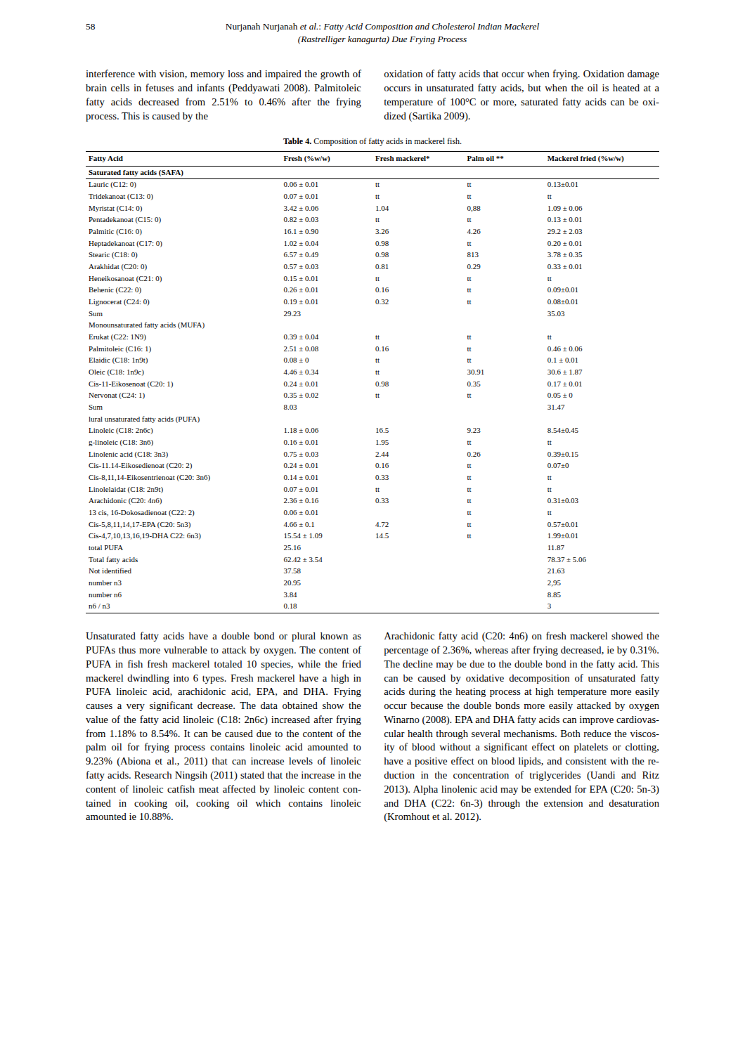58
Nurjanah Nurjanah et al.: Fatty Acid Composition and Cholesterol Indian Mackerel
(Rastrelliger kanagurta) Due Frying Process
interference with vision, memory loss and impaired the growth of brain cells in fetuses and infants (Peddyawati 2008). Palmitoleic fatty acids decreased from 2.51% to 0.46% after the frying process. This is caused by the
oxidation of fatty acids that occur when frying. Oxidation damage occurs in unsaturated fatty acids, but when the oil is heated at a temperature of 100°C or more, saturated fatty acids can be oxidized (Sartika 2009).
Table 4. Composition of fatty acids in mackerel fish.
| Fatty Acid | Fresh (%w/w) | Fresh mackerel* | Palm oil ** | Mackerel fried (%w/w) |
| --- | --- | --- | --- | --- |
| Saturated fatty acids (SAFA) |
| Lauric (C12: 0) | 0.06 ± 0.01 | tt | tt | 0.13±0.01 |
| Tridekanoat (C13: 0) | 0.07 ± 0.01 | tt | tt | tt |
| Myristat (C14: 0) | 3.42 ± 0.06 | 1.04 | 0,88 | 1.09 ± 0.06 |
| Pentadekanoat (C15: 0) | 0.82 ± 0.03 | tt | tt | 0.13 ± 0.01 |
| Palmitic (C16: 0) | 16.1 ± 0.90 | 3.26 | 4.26 | 29.2 ± 2.03 |
| Heptadekanoat (C17: 0) | 1.02 ± 0.04 | 0.98 | tt | 0.20 ± 0.01 |
| Stearic (C18: 0) | 6.57 ± 0.49 | 0.98 | 813 | 3.78 ± 0.35 |
| Arakhidat (C20: 0) | 0.57 ± 0.03 | 0.81 | 0.29 | 0.33 ± 0.01 |
| Heneikosanoat (C21: 0) | 0.15 ± 0.01 | tt | tt | tt |
| Behenic (C22: 0) | 0.26 ± 0.01 | 0.16 | tt | 0.09±0.01 |
| Lignocerat (C24: 0) | 0.19 ± 0.01 | 0.32 | tt | 0.08±0.01 |
| Sum | 29.23 | | | 35.03 |
| Monounsaturated fatty acids (MUFA) | | | | |
| Erukat (C22: 1N9) | 0.39 ± 0.04 | tt | tt | tt |
| Palmitoleic (C16: 1) | 2.51 ± 0.08 | 0.16 | tt | 0.46 ± 0.06 |
| Elaidic (C18: 1n9t) | 0.08 ± 0 | tt | tt | 0.1 ± 0.01 |
| Oleic (C18: 1n9c) | 4.46 ± 0.34 | tt | 30.91 | 30.6 ± 1.87 |
| Cis-11-Eikosenoat (C20: 1) | 0.24 ± 0.01 | 0.98 | 0.35 | 0.17 ± 0.01 |
| Nervonat (C24: 1) | 0.35 ± 0.02 | tt | tt | 0.05 ± 0 |
| Sum | 8.03 | | | 31.47 |
| lural unsaturated fatty acids (PUFA) | | | | |
| Linoleic (C18: 2n6c) | 1.18 ± 0.06 | 16.5 | 9.23 | 8.54±0.45 |
| g-linoleic (C18: 3n6) | 0.16 ± 0.01 | 1.95 | tt | tt |
| Linolenic acid (C18: 3n3) | 0.75 ± 0.03 | 2.44 | 0.26 | 0.39±0.15 |
| Cis-11.14-Eikosedienoat (C20: 2) | 0.24 ± 0.01 | 0.16 | tt | 0.07±0 |
| Cis-8,11,14-Eikosentrienoat (C20: 3n6) | 0.14 ± 0.01 | 0.33 | tt | tt |
| Linolelaidat (C18: 2n9t) | 0.07 ± 0.01 | tt | tt | tt |
| Arachidonic (C20: 4n6) | 2.36 ± 0.16 | 0.33 | tt | 0.31±0.03 |
| 13 cis, 16-Dokosadienoat (C22: 2) | 0.06 ± 0.01 | | tt | tt |
| Cis-5,8,11,14,17-EPA (C20: 5n3) | 4.66 ± 0.1 | 4.72 | tt | 0.57±0.01 |
| Cis-4,7,10,13,16,19-DHA C22: 6n3) | 15.54 ± 1.09 | 14.5 | tt | 1.99±0.01 |
| total PUFA | 25.16 | | | 11.87 |
| Total fatty acids | 62.42 ± 3.54 | | | 78.37 ± 5.06 |
| Not identified | 37.58 | | | 21.63 |
| number n3 | 20.95 | | | 2,95 |
| number n6 | 3.84 | | | 8.85 |
| n6 / n3 | 0.18 | | | 3 |
Unsaturated fatty acids have a double bond or plural known as PUFAs thus more vulnerable to attack by oxygen. The content of PUFA in fish fresh mackerel totaled 10 species, while the fried mackerel dwindling into 6 types. Fresh mackerel have a high in PUFA linoleic acid, arachidonic acid, EPA, and DHA. Frying causes a very significant decrease. The data obtained show the value of the fatty acid linoleic (C18: 2n6c) increased after frying from 1.18% to 8.54%. It can be caused due to the content of the palm oil for frying process contains linoleic acid amounted to 9.23% (Abiona et al., 2011) that can increase levels of linoleic fatty acids. Research Ningsih (2011) stated that the increase in the content of linoleic catfish meat affected by linoleic content contained in cooking oil, cooking oil which contains linoleic amounted ie 10.88%.
Arachidonic fatty acid (C20: 4n6) on fresh mackerel showed the percentage of 2.36%, whereas after frying decreased, ie by 0.31%. The decline may be due to the double bond in the fatty acid. This can be caused by oxidative decomposition of unsaturated fatty acids during the heating process at high temperature more easily occur because the double bonds more easily attacked by oxygen Winarno (2008). EPA and DHA fatty acids can improve cardiovascular health through several mechanisms. Both reduce the viscosity of blood without a significant effect on platelets or clotting, have a positive effect on blood lipids, and consistent with the reduction in the concentration of triglycerides (Uandi and Ritz 2013). Alpha linolenic acid may be extended for EPA (C20: 5n-3) and DHA (C22: 6n-3) through the extension and desaturation (Kromhout et al. 2012).